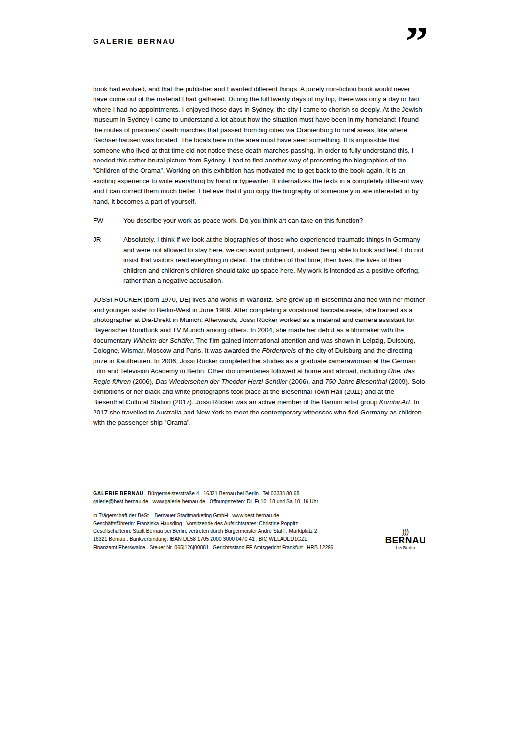GALERIE BERNAU
”
book had evolved, and that the publisher and I wanted different things. A purely non-fiction book would never have come out of the material I had gathered. During the full twenty days of my trip, there was only a day or two where I had no appointments. I enjoyed those days in Sydney, the city I came to cherish so deeply. At the Jewish museum in Sydney I came to understand a lot about how the situation must have been in my homeland: I found the routes of prisoners' death marches that passed from big cities via Oranienburg to rural areas, like where Sachsenhausen was located. The locals here in the area must have seen something. It is impossible that someone who lived at that time did not notice these death marches passing. In order to fully understand this, I needed this rather brutal picture from Sydney. I had to find another way of presenting the biographies of the "Children of the Orama". Working on this exhibition has motivated me to get back to the book again. It is an exciting experience to write everything by hand or typewriter. It internalizes the texts in a completely different way and I can correct them much better. I believe that if you copy the biography of someone you are interested in by hand, it becomes a part of yourself.
FW
You describe your work as peace work. Do you think art can take on this function?
JR
Absolutely. I think if we look at the biographies of those who experienced traumatic things in Germany and were not allowed to stay here, we can avoid judgment, instead being able to look and feel. I do not insist that visitors read everything in detail. The children of that time; their lives, the lives of their children and children's children should take up space here. My work is intended as a positive offering, rather than a negative accusation.
JOSSI RÜCKER (born 1970, DE) lives and works in Wandlitz. She grew up in Biesenthal and fled with her mother and younger sister to Berlin-West in June 1989. After completing a vocational baccalaureate, she trained as a photographer at Dia-Direkt in Munich. Afterwards, Jossi Rücker worked as a material and camera assistant for Bayerischer Rundfunk and TV Munich among others. In 2004, she made her debut as a filmmaker with the documentary Wilhelm der Schäfer. The film gained international attention and was shown in Leipzig, Duisburg, Cologne, Wismar, Moscow and Paris. It was awarded the Förderpreis of the city of Duisburg and the directing prize in Kaufbeuren. In 2006, Jossi Rücker completed her studies as a graduate camerawoman at the German Film and Television Academy in Berlin. Other documentaries followed at home and abroad, including Über das Regie führen (2006), Das Wiedersehen der Theodor Herzl Schüler (2006), and 750 Jahre Biesenthal (2009). Solo exhibitions of her black and white photographs took place at the Biesenthal Town Hall (2011) and at the Biesenthal Cultural Station (2017). Jossi Rücker was an active member of the Barnim artist group KombinArt. In 2017 she travelled to Australia and New York to meet the contemporary witnesses who fled Germany as children with the passenger ship "Orama".
GALERIE BERNAU . Bürgermeisterstraße 4 . 16321 Bernau bei Berlin . Tel 03338 80 68
galerie@best-bernau.de . www.galerie-bernau.de . Öffnungszeiten: Di–Fr 10–18 und Sa 10–16 Uhr
In Trägerschaft der BeSt – Bernauer Stadtmarketing GmbH . www.best-bernau.de
Geschäftsführerin: Franziska Hausding . Vorsitzende des Aufsichtsrates: Christine Poppitz
Gesellschafterin: Stadt Bernau bei Berlin, vertreten durch Bürgermeister André Stahl . Marktplatz 2
16321 Bernau . Bankverbindung: IBAN DE58 1705 2000 3000 0470 41 . BIC WELADED1GZE
Finanzamt Eberswalde . Steuer-Nr. 065|126|00881 . Gerichtsstand FF Amtsgericht Frankfurt . HRB 12296
))) BERNAU bei Berlin